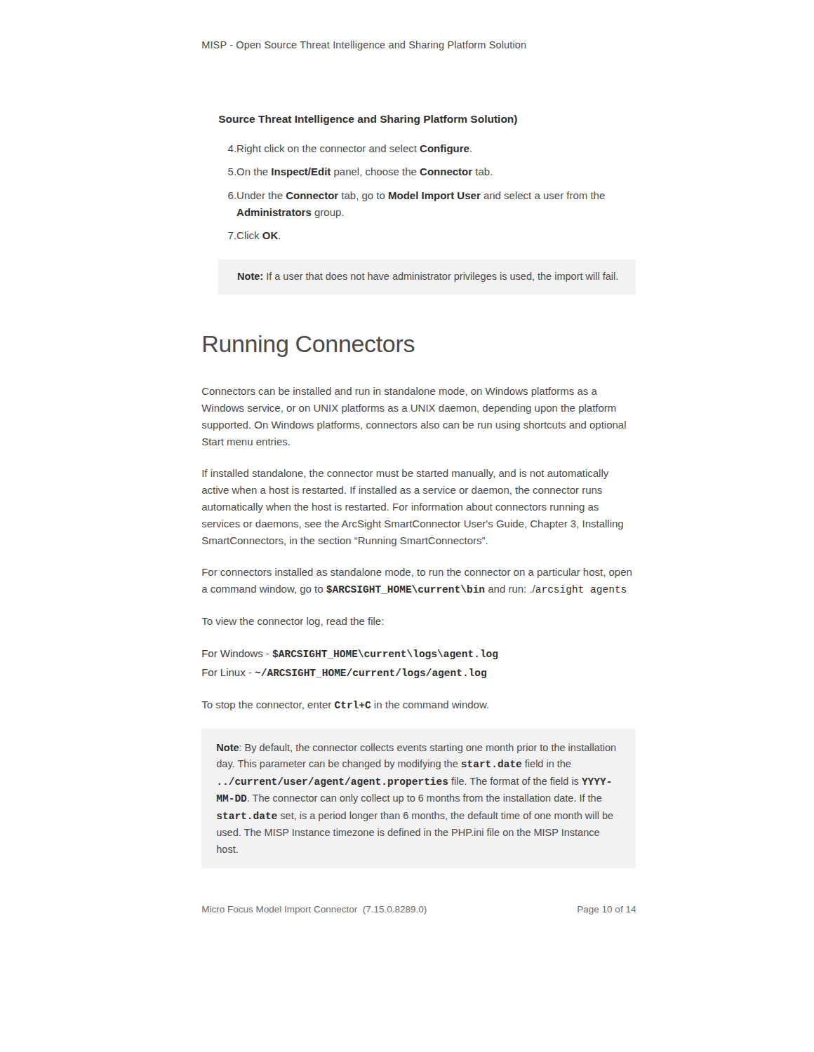MISP - Open Source Threat Intelligence and Sharing Platform Solution
Source Threat Intelligence and Sharing Platform Solution)
4. Right click on the connector and select Configure.
5. On the Inspect/Edit panel, choose the Connector tab.
6. Under the Connector tab, go to Model Import User and select a user from the Administrators group.
7. Click OK.
Note: If a user that does not have administrator privileges is used, the import will fail.
Running Connectors
Connectors can be installed and run in standalone mode, on Windows platforms as a Windows service, or on UNIX platforms as a UNIX daemon, depending upon the platform supported. On Windows platforms, connectors also can be run using shortcuts and optional Start menu entries.
If installed standalone, the connector must be started manually, and is not automatically active when a host is restarted. If installed as a service or daemon, the connector runs automatically when the host is restarted. For information about connectors running as services or daemons, see the ArcSight SmartConnector User's Guide, Chapter 3, Installing SmartConnectors, in the section “Running SmartConnectors”.
For connectors installed as standalone mode, to run the connector on a particular host, open a command window, go to $ARCSIGHT_HOME\current\bin and run: ./arcsight agents
To view the connector log, read the file:
For Windows - $ARCSIGHT_HOME\current\logs\agent.log
For Linux - ~/ARCSIGHT_HOME/current/logs/agent.log
To stop the connector, enter Ctrl+C in the command window.
Note: By default, the connector collects events starting one month prior to the installation day. This parameter can be changed by modifying the start.date field in the ../current/user/agent/agent.properties file. The format of the field is YYYY-MM-DD. The connector can only collect up to 6 months from the installation date. If the start.date set, is a period longer than 6 months, the default time of one month will be used. The MISP Instance timezone is defined in the PHP.ini file on the MISP Instance host.
Micro Focus Model Import Connector (7.15.0.8289.0)
Page 10 of 14